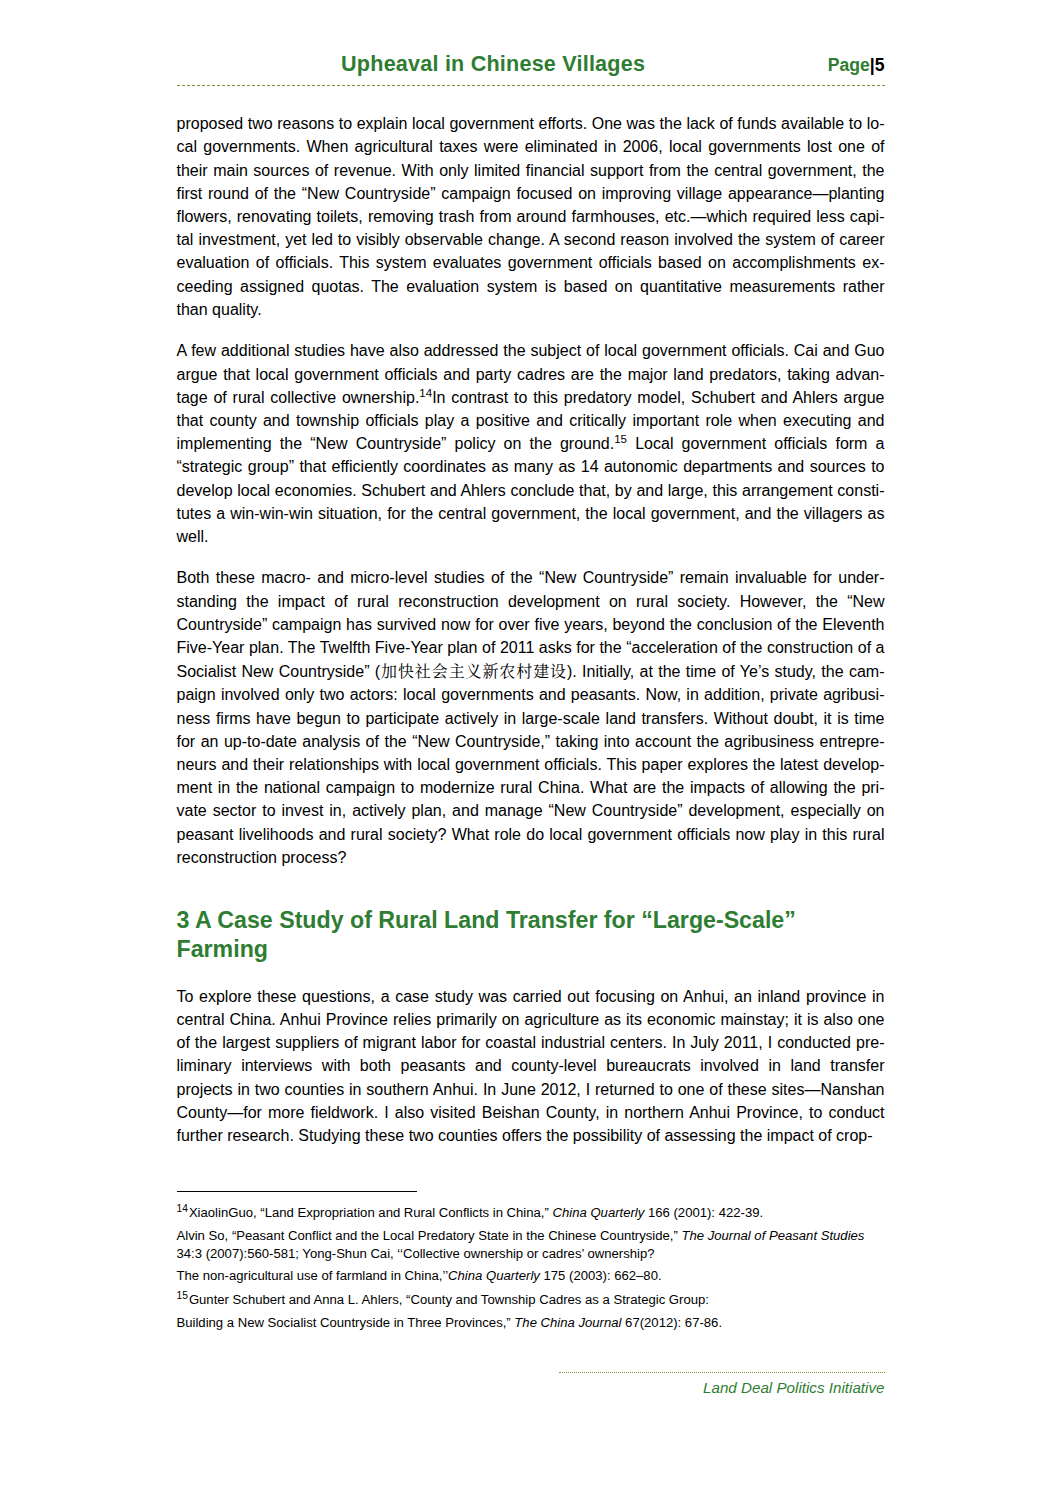Upheaval in Chinese Villages
Page|5
proposed two reasons to explain local government efforts. One was the lack of funds available to local governments. When agricultural taxes were eliminated in 2006, local governments lost one of their main sources of revenue. With only limited financial support from the central government, the first round of the “New Countryside” campaign focused on improving village appearance—planting flowers, renovating toilets, removing trash from around farmhouses, etc.—which required less capital investment, yet led to visibly observable change. A second reason involved the system of career evaluation of officials. This system evaluates government officials based on accomplishments exceeding assigned quotas. The evaluation system is based on quantitative measurements rather than quality.
A few additional studies have also addressed the subject of local government officials. Cai and Guo argue that local government officials and party cadres are the major land predators, taking advantage of rural collective ownership.14In contrast to this predatory model, Schubert and Ahlers argue that county and township officials play a positive and critically important role when executing and implementing the “New Countryside” policy on the ground.15 Local government officials form a “strategic group” that efficiently coordinates as many as 14 autonomic departments and sources to develop local economies. Schubert and Ahlers conclude that, by and large, this arrangement constitutes a win-win-win situation, for the central government, the local government, and the villagers as well.
Both these macro- and micro-level studies of the “New Countryside” remain invaluable for understanding the impact of rural reconstruction development on rural society. However, the “New Countryside” campaign has survived now for over five years, beyond the conclusion of the Eleventh Five-Year plan. The Twelfth Five-Year plan of 2011 asks for the “acceleration of the construction of a Socialist New Countryside” (加快社会主义新农村建设). Initially, at the time of Ye’s study, the campaign involved only two actors: local governments and peasants. Now, in addition, private agribusiness firms have begun to participate actively in large-scale land transfers. Without doubt, it is time for an up-to-date analysis of the “New Countryside,” taking into account the agribusiness entrepreneurs and their relationships with local government officials. This paper explores the latest development in the national campaign to modernize rural China. What are the impacts of allowing the private sector to invest in, actively plan, and manage “New Countryside” development, especially on peasant livelihoods and rural society? What role do local government officials now play in this rural reconstruction process?
3 A Case Study of Rural Land Transfer for “Large-Scale” Farming
To explore these questions, a case study was carried out focusing on Anhui, an inland province in central China. Anhui Province relies primarily on agriculture as its economic mainstay; it is also one of the largest suppliers of migrant labor for coastal industrial centers. In July 2011, I conducted preliminary interviews with both peasants and county-level bureaucrats involved in land transfer projects in two counties in southern Anhui. In June 2012, I returned to one of these sites—Nanshan County—for more fieldwork. I also visited Beishan County, in northern Anhui Province, to conduct further research. Studying these two counties offers the possibility of assessing the impact of crop-
14 XiaolinGuo, “Land Expropriation and Rural Conflicts in China,” China Quarterly 166 (2001): 422-39.
Alvin So, “Peasant Conflict and the Local Predatory State in the Chinese Countryside,” The Journal of Peasant Studies 34:3 (2007):560-581; Yong-Shun Cai, ‘‘Collective ownership or cadres’ ownership?
The non-agricultural use of farmland in China,’’China Quarterly 175 (2003): 662–80.
15 Gunter Schubert and Anna L. Ahlers, “County and Township Cadres as a Strategic Group:
Building a New Socialist Countryside in Three Provinces,” The China Journal 67(2012): 67-86.
Land Deal Politics Initiative